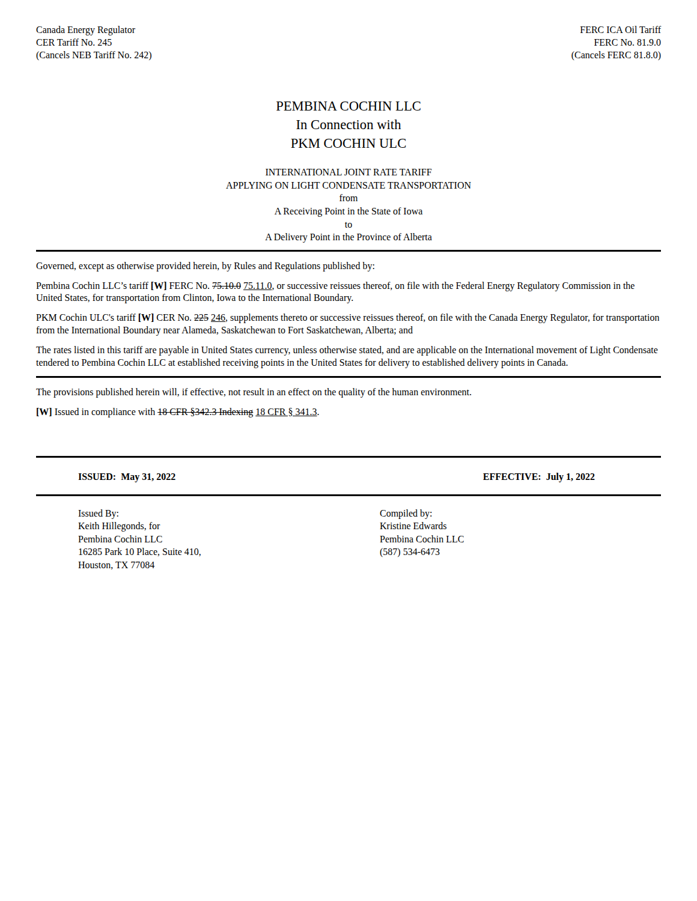| Canada Energy Regulator | FERC ICA Oil Tariff |
| CER Tariff No. 245 | FERC No. 81.9.0 |
| (Cancels NEB Tariff No. 242) | (Cancels FERC 81.8.0) |
PEMBINA COCHIN LLC
In Connection with
PKM COCHIN ULC
INTERNATIONAL JOINT RATE TARIFF
APPLYING ON LIGHT CONDENSATE TRANSPORTATION
from
A Receiving Point in the State of Iowa
to
A Delivery Point in the Province of Alberta
Governed, except as otherwise provided herein, by Rules and Regulations published by:
Pembina Cochin LLC’s tariff [W] FERC No. 75.10.0 75.11.0, or successive reissues thereof, on file with the Federal Energy Regulatory Commission in the United States, for transportation from Clinton, Iowa to the International Boundary.
PKM Cochin ULC's tariff [W] CER No. 225 246, supplements thereto or successive reissues thereof, on file with the Canada Energy Regulator, for transportation from the International Boundary near Alameda, Saskatchewan to Fort Saskatchewan, Alberta; and
The rates listed in this tariff are payable in United States currency, unless otherwise stated, and are applicable on the International movement of Light Condensate tendered to Pembina Cochin LLC at established receiving points in the United States for delivery to established delivery points in Canada.
The provisions published herein will, if effective, not result in an effect on the quality of the human environment.
[W] Issued in compliance with 18 CFR §342.3 Indexing 18 CFR § 341.3.
| ISSUED: May 31, 2022 | EFFECTIVE: July 1, 2022 |
| Issued By: Keith Hillegonds, for Pembina Cochin LLC 16285 Park 10 Place, Suite 410, Houston, TX 77084 | Compiled by: Kristine Edwards Pembina Cochin LLC (587) 534-6473 |